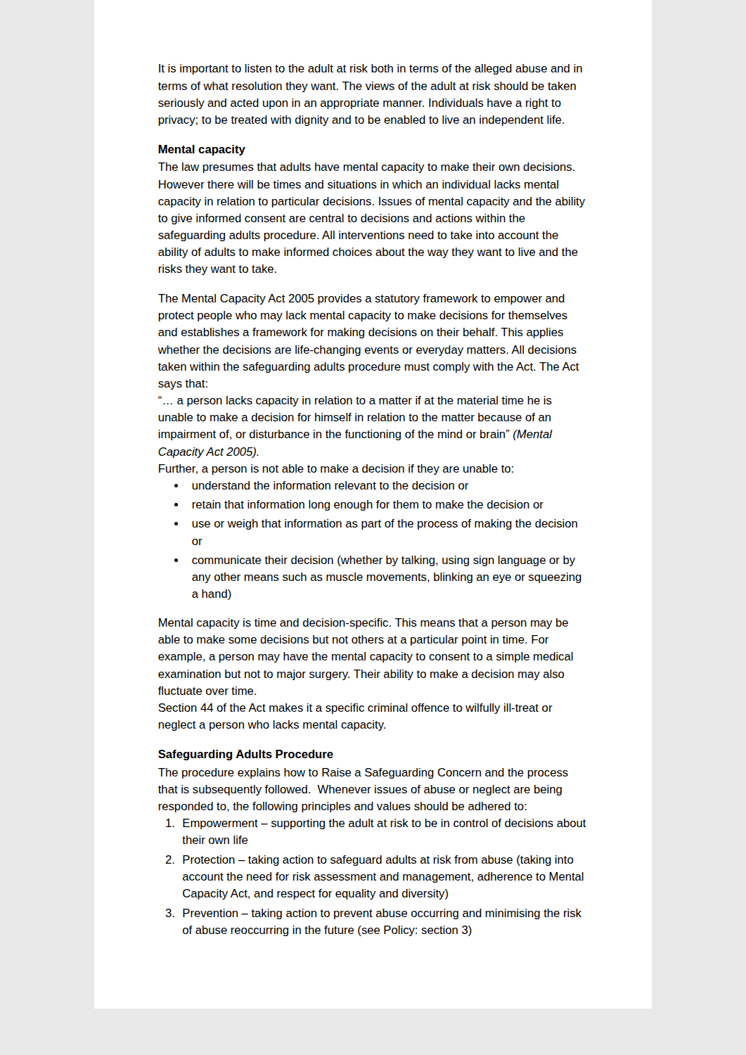It is important to listen to the adult at risk both in terms of the alleged abuse and in terms of what resolution they want. The views of the adult at risk should be taken seriously and acted upon in an appropriate manner. Individuals have a right to privacy; to be treated with dignity and to be enabled to live an independent life.
Mental capacity
The law presumes that adults have mental capacity to make their own decisions. However there will be times and situations in which an individual lacks mental capacity in relation to particular decisions. Issues of mental capacity and the ability to give informed consent are central to decisions and actions within the safeguarding adults procedure. All interventions need to take into account the ability of adults to make informed choices about the way they want to live and the risks they want to take.
The Mental Capacity Act 2005 provides a statutory framework to empower and protect people who may lack mental capacity to make decisions for themselves and establishes a framework for making decisions on their behalf. This applies whether the decisions are life-changing events or everyday matters. All decisions taken within the safeguarding adults procedure must comply with the Act. The Act says that:
“… a person lacks capacity in relation to a matter if at the material time he is unable to make a decision for himself in relation to the matter because of an impairment of, or disturbance in the functioning of the mind or brain” (Mental Capacity Act 2005).
Further, a person is not able to make a decision if they are unable to:
understand the information relevant to the decision or
retain that information long enough for them to make the decision or
use or weigh that information as part of the process of making the decision or
communicate their decision (whether by talking, using sign language or by any other means such as muscle movements, blinking an eye or squeezing a hand)
Mental capacity is time and decision-specific. This means that a person may be able to make some decisions but not others at a particular point in time. For example, a person may have the mental capacity to consent to a simple medical examination but not to major surgery. Their ability to make a decision may also fluctuate over time.
Section 44 of the Act makes it a specific criminal offence to wilfully ill-treat or neglect a person who lacks mental capacity.
Safeguarding Adults Procedure
The procedure explains how to Raise a Safeguarding Concern and the process that is subsequently followed. Whenever issues of abuse or neglect are being responded to, the following principles and values should be adhered to:
Empowerment – supporting the adult at risk to be in control of decisions about their own life
Protection – taking action to safeguard adults at risk from abuse (taking into account the need for risk assessment and management, adherence to Mental Capacity Act, and respect for equality and diversity)
Prevention – taking action to prevent abuse occurring and minimising the risk of abuse reoccurring in the future (see Policy: section 3)